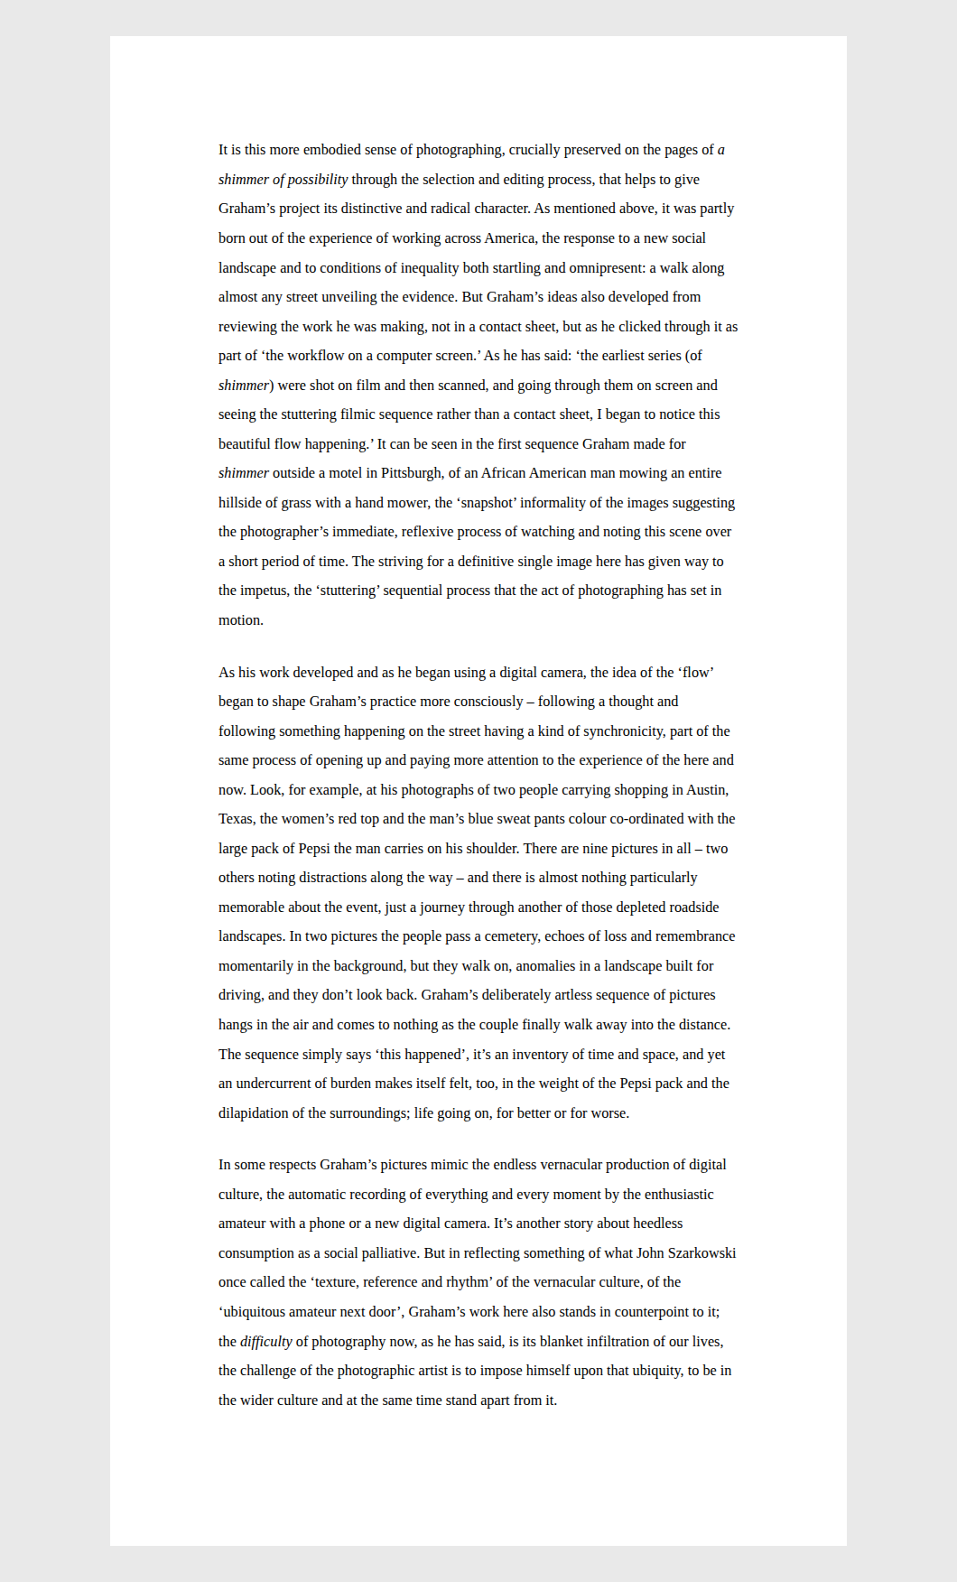It is this more embodied sense of photographing, crucially preserved on the pages of a shimmer of possibility through the selection and editing process, that helps to give Graham’s project its distinctive and radical character. As mentioned above, it was partly born out of the experience of working across America, the response to a new social landscape and to conditions of inequality both startling and omnipresent: a walk along almost any street unveiling the evidence. But Graham’s ideas also developed from reviewing the work he was making, not in a contact sheet, but as he clicked through it as part of ‘the workflow on a computer screen.’ As he has said: ‘the earliest series (of shimmer) were shot on film and then scanned, and going through them on screen and seeing the stuttering filmic sequence rather than a contact sheet, I began to notice this beautiful flow happening.’ It can be seen in the first sequence Graham made for shimmer outside a motel in Pittsburgh, of an African American man mowing an entire hillside of grass with a hand mower, the ‘snapshot’ informality of the images suggesting the photographer’s immediate, reflexive process of watching and noting this scene over a short period of time. The striving for a definitive single image here has given way to the impetus, the ‘stuttering’ sequential process that the act of photographing has set in motion.
As his work developed and as he began using a digital camera, the idea of the ‘flow’ began to shape Graham’s practice more consciously – following a thought and following something happening on the street having a kind of synchronicity, part of the same process of opening up and paying more attention to the experience of the here and now. Look, for example, at his photographs of two people carrying shopping in Austin, Texas, the women’s red top and the man’s blue sweat pants colour co-ordinated with the large pack of Pepsi the man carries on his shoulder. There are nine pictures in all – two others noting distractions along the way – and there is almost nothing particularly memorable about the event, just a journey through another of those depleted roadside landscapes. In two pictures the people pass a cemetery, echoes of loss and remembrance momentarily in the background, but they walk on, anomalies in a landscape built for driving, and they don’t look back. Graham’s deliberately artless sequence of pictures hangs in the air and comes to nothing as the couple finally walk away into the distance. The sequence simply says ‘this happened’, it’s an inventory of time and space, and yet an undercurrent of burden makes itself felt, too, in the weight of the Pepsi pack and the dilapidation of the surroundings; life going on, for better or for worse.
In some respects Graham’s pictures mimic the endless vernacular production of digital culture, the automatic recording of everything and every moment by the enthusiastic amateur with a phone or a new digital camera. It’s another story about heedless consumption as a social palliative. But in reflecting something of what John Szarkowski once called the ‘texture, reference and rhythm’ of the vernacular culture, of the ‘ubiquitous amateur next door’, Graham’s work here also stands in counterpoint to it; the difficulty of photography now, as he has said, is its blanket infiltration of our lives, the challenge of the photographic artist is to impose himself upon that ubiquity, to be in the wider culture and at the same time stand apart from it.